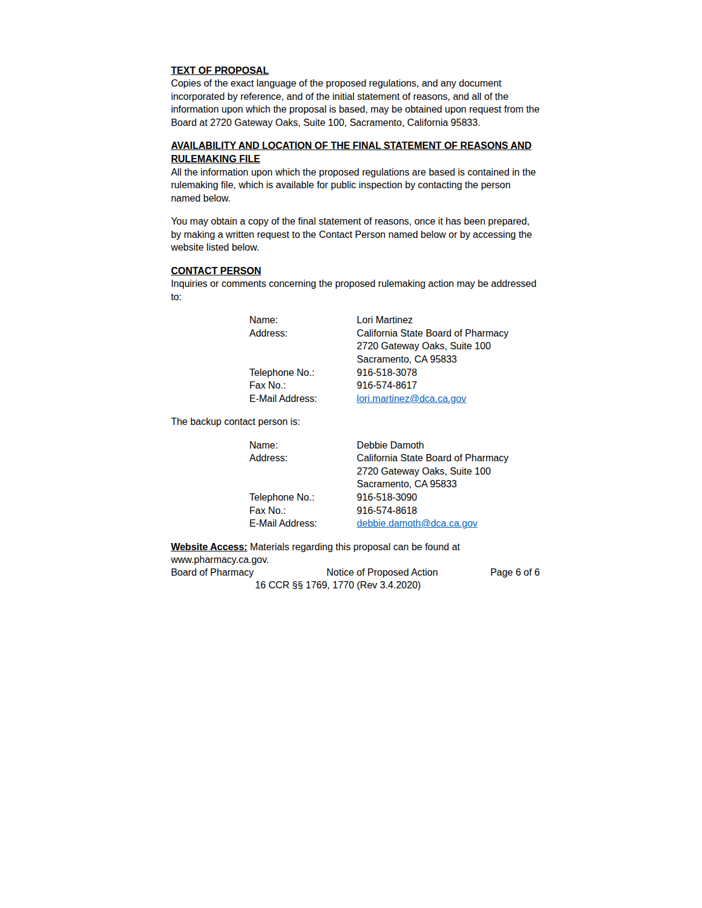TEXT OF PROPOSAL
Copies of the exact language of the proposed regulations, and any document incorporated by reference, and of the initial statement of reasons, and all of the information upon which the proposal is based, may be obtained upon request from the Board at 2720 Gateway Oaks, Suite 100, Sacramento, California 95833.
AVAILABILITY AND LOCATION OF THE FINAL STATEMENT OF REASONS AND RULEMAKING FILE
All the information upon which the proposed regulations are based is contained in the rulemaking file, which is available for public inspection by contacting the person named below.
You may obtain a copy of the final statement of reasons, once it has been prepared, by making a written request to the Contact Person named below or by accessing the website listed below.
CONTACT PERSON
Inquiries or comments concerning the proposed rulemaking action may be addressed to:
| Name: | Lori Martinez |
| Address: | California State Board of Pharmacy |
| | 2720 Gateway Oaks, Suite 100 |
| | Sacramento, CA 95833 |
| Telephone No.: | 916-518-3078 |
| Fax No.: | 916-574-8617 |
| E-Mail Address: | lori.martinez@dca.ca.gov |
The backup contact person is:
| Name: | Debbie Damoth |
| Address: | California State Board of Pharmacy |
| | 2720 Gateway Oaks, Suite 100 |
| | Sacramento, CA 95833 |
| Telephone No.: | 916-518-3090 |
| Fax No.: | 916-574-8618 |
| E-Mail Address: | debbie.damoth@dca.ca.gov |
Website Access: Materials regarding this proposal can be found at www.pharmacy.ca.gov.
Board of Pharmacy Notice of Proposed Action Page 6 of 6
16 CCR §§ 1769, 1770 (Rev 3.4.2020)